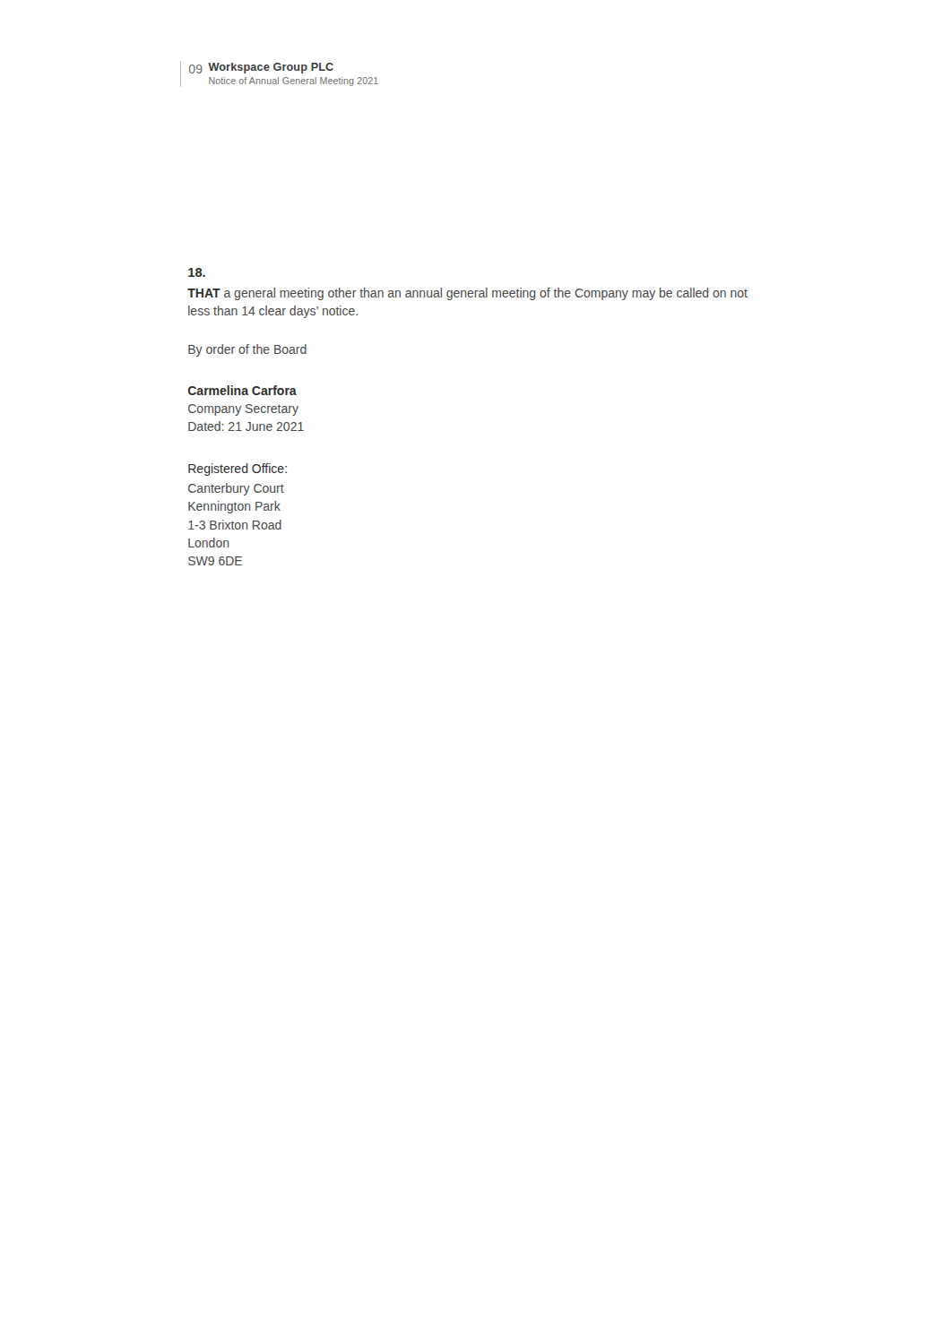09
Workspace Group PLC
Notice of Annual General Meeting 2021
18.
THAT a general meeting other than an annual general meeting of the Company may be called on not less than 14 clear days’ notice.
By order of the Board
Carmelina Carfora
Company Secretary
Dated: 21 June 2021
Registered Office:
Canterbury Court Kennington Park 1-3 Brixton Road London SW9 6DE